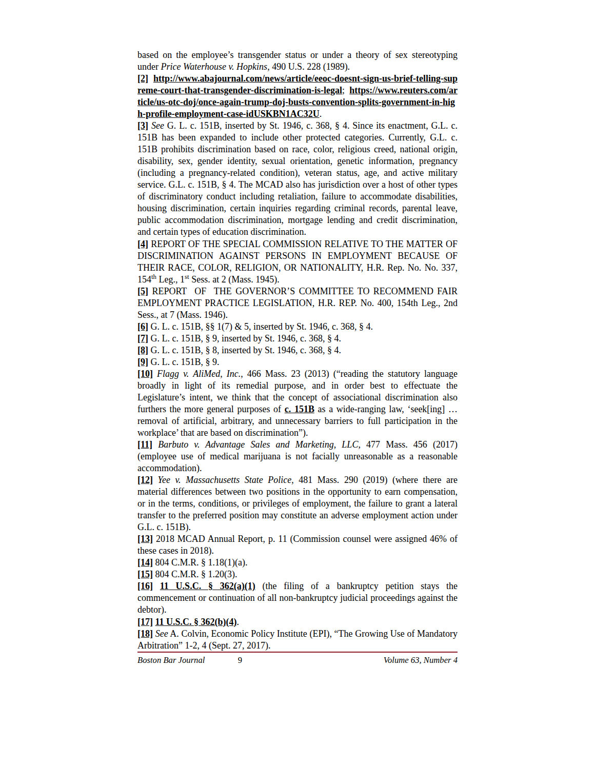based on the employee’s transgender status or under a theory of sex stereotyping under Price Waterhouse v. Hopkins, 490 U.S. 228 (1989).
[2] http://www.abajournal.com/news/article/eeoc-doesnt-sign-us-brief-telling-supreme-court-that-transgender-discrimination-is-legal; https://www.reuters.com/article/us-otc-doj/once-again-trump-doj-busts-convention-splits-government-in-high-profile-employment-case-idUSKBN1AC32U.
[3] See G. L. c. 151B, inserted by St. 1946, c. 368, § 4. Since its enactment, G.L. c. 151B has been expanded to include other protected categories. Currently, G.L. c. 151B prohibits discrimination based on race, color, religious creed, national origin, disability, sex, gender identity, sexual orientation, genetic information, pregnancy (including a pregnancy-related condition), veteran status, age, and active military service. G.L. c. 151B, § 4. The MCAD also has jurisdiction over a host of other types of discriminatory conduct including retaliation, failure to accommodate disabilities, housing discrimination, certain inquiries regarding criminal records, parental leave, public accommodation discrimination, mortgage lending and credit discrimination, and certain types of education discrimination.
[4] REPORT OF THE SPECIAL COMMISSION RELATIVE TO THE MATTER OF DISCRIMINATION AGAINST PERSONS IN EMPLOYMENT BECAUSE OF THEIR RACE, COLOR, RELIGION, OR NATIONALITY, H.R. Rep. No. No. 337, 154th Leg., 1st Sess. at 2 (Mass. 1945).
[5] REPORT OF THE GOVERNOR’S COMMITTEE TO RECOMMEND FAIR EMPLOYMENT PRACTICE LEGISLATION, H.R. REP. No. 400, 154th Leg., 2nd Sess., at 7 (Mass. 1946).
[6] G. L. c. 151B, §§ 1(7) & 5, inserted by St. 1946, c. 368, § 4.
[7] G. L. c. 151B, § 9, inserted by St. 1946, c. 368, § 4.
[8] G. L. c. 151B, § 8, inserted by St. 1946, c. 368, § 4.
[9] G. L. c. 151B, § 9.
[10] Flagg v. AliMed, Inc., 466 Mass. 23 (2013) (“reading the statutory language broadly in light of its remedial purpose, and in order best to effectuate the Legislature’s intent, we think that the concept of associational discrimination also furthers the more general purposes of c. 151B as a wide-ranging law, ‘seek[ing] … removal of artificial, arbitrary, and unnecessary barriers to full participation in the workplace’ that are based on discrimination”).
[11] Barbuto v. Advantage Sales and Marketing, LLC, 477 Mass. 456 (2017) (employee use of medical marijuana is not facially unreasonable as a reasonable accommodation).
[12] Yee v. Massachusetts State Police, 481 Mass. 290 (2019) (where there are material differences between two positions in the opportunity to earn compensation, or in the terms, conditions, or privileges of employment, the failure to grant a lateral transfer to the preferred position may constitute an adverse employment action under G.L. c. 151B).
[13] 2018 MCAD Annual Report, p. 11 (Commission counsel were assigned 46% of these cases in 2018).
[14] 804 C.M.R. § 1.18(1)(a).
[15] 804 C.M.R. § 1.20(3).
[16] 11 U.S.C. § 362(a)(1) (the filing of a bankruptcy petition stays the commencement or continuation of all non-bankruptcy judicial proceedings against the debtor).
[17] 11 U.S.C. § 362(b)(4).
[18] See A. Colvin, Economic Policy Institute (EPI), “The Growing Use of Mandatory Arbitration” 1-2, 4 (Sept. 27, 2017).
Boston Bar Journal 9 Volume 63, Number 4